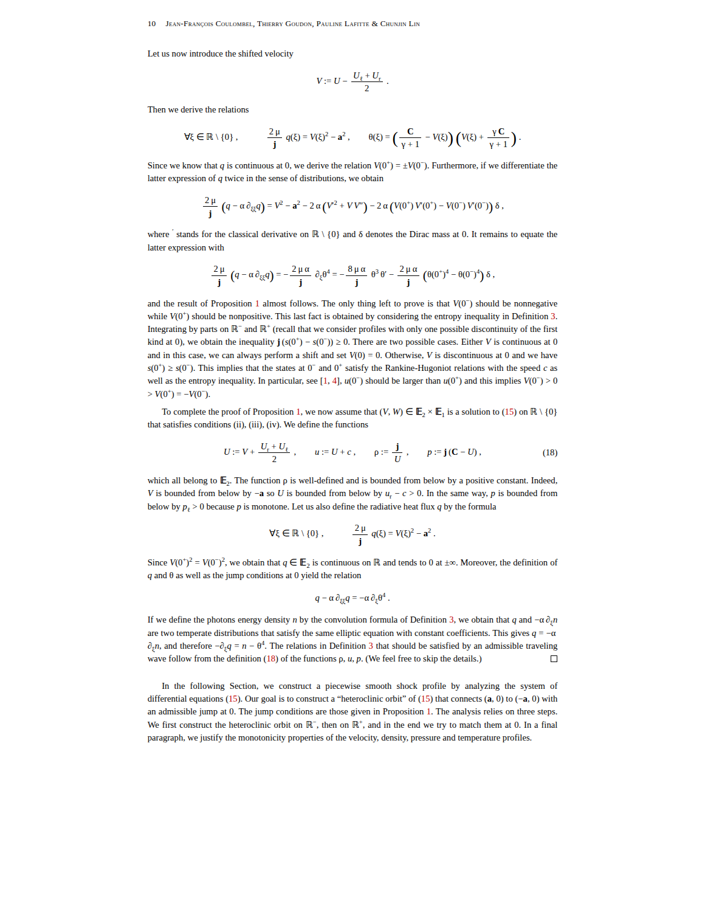10 Jean-François Coulombel, Thierry Goudon, Pauline Lafitte & Chunjin Lin
Let us now introduce the shifted velocity
V := U − Uℓ + Ur 2 .
Then we derive the relations
∀ξ ∈ ℝ \ {0} , 2 μ j q(ξ) = V(ξ)2 − a2 , θ(ξ) = (Cγ + 1 − V(ξ)) (V(ξ) + γ C γ + 1) .
Since we know that q is continuous at 0, we derive the relation V(0+) = ±V(0−). Furthermore, if we differentiate the latter expression of q twice in the sense of distributions, we obtain
2 μ j (q − α ∂ξξq) = V2 − a2 − 2 α (V′2 + V V″) − 2 α (V(0+) V′(0+) − V(0−) V′(0−)) δ ,
where ′ stands for the classical derivative on ℝ \ {0} and δ denotes the Dirac mass at 0. It remains to equate the latter expression with
2 μ j (q − α ∂ξξq) = −2 μ α j ∂ξθ4 = −8 μ α j θ3 θ′ − 2 μ α j (θ(0+)4 − θ(0−)4) δ ,
and the result of Proposition 1 almost follows. The only thing left to prove is that V(0−) should be nonnegative while V(0+) should be nonpositive. This last fact is obtained by considering the entropy inequality in Definition 3. Integrating by parts on ℝ− and ℝ+ (recall that we consider profiles with only one possible discontinuity of the first kind at 0), we obtain the inequality j (s(0+) − s(0−)) ≥ 0. There are two possible cases. Either V is continuous at 0 and in this case, we can always perform a shift and set V(0) = 0. Otherwise, V is discontinuous at 0 and we have s(0+) ≥ s(0−). This implies that the states at 0− and 0+ satisfy the Rankine-Hugoniot relations with the speed c as well as the entropy inequality. In particular, see [1, 4], u(0−) should be larger than u(0+) and this implies V(0−) > 0 > V(0+) = −V(0−).
To complete the proof of Proposition 1, we now assume that (V, W) ∈ 𝔼2 × 𝔼1 is a solution to (15) on ℝ \ {0} that satisfies conditions (ii), (iii), (iv). We define the functions
U := V + Ur + Uℓ 2 , u := U + c , ρ := jU , p := j (C − U) , (18)
which all belong to 𝔼2. The function ρ is well-defined and is bounded from below by a positive constant. Indeed, V is bounded from below by −a so U is bounded from below by ur − c > 0. In the same way, p is bounded from below by pℓ > 0 because p is monotone. Let us also define the radiative heat flux q by the formula
∀ξ ∈ ℝ \ {0} , 2 μ j q(ξ) = V(ξ)2 − a2 .
Since V(0+)2 = V(0−)2, we obtain that q ∈ 𝔼2 is continuous on ℝ and tends to 0 at ±∞. Moreover, the definition of q and θ as well as the jump conditions at 0 yield the relation
q − α ∂ξξq = −α ∂ξθ4 .
If we define the photons energy density n by the convolution formula of Definition 3, we obtain that q and −α ∂ξn are two temperate distributions that satisfy the same elliptic equation with constant coefficients. This gives q = −α ∂ξn, and therefore −∂ξq = n − θ4. The relations in Definition 3 that should be satisfied by an admissible traveling wave follow from the definition (18) of the functions ρ, u, p. (We feel free to skip the details.)
In the following Section, we construct a piecewise smooth shock profile by analyzing the system of differential equations (15). Our goal is to construct a “heteroclinic orbit” of (15) that connects (a, 0) to (−a, 0) with an admissible jump at 0. The jump conditions are those given in Proposition 1. The analysis relies on three steps. We first construct the heteroclinic orbit on ℝ−, then on ℝ+, and in the end we try to match them at 0. In a final paragraph, we justify the monotonicity properties of the velocity, density, pressure and temperature profiles.